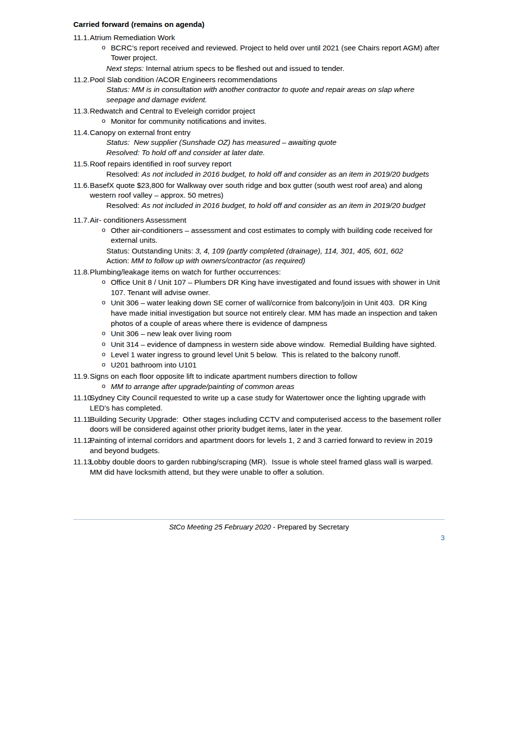Carried forward (remains on agenda)
11.1. Atrium Remediation Work
BCRC’s report received and reviewed. Project to held over until 2021 (see Chairs report AGM) after Tower project.
Next steps: Internal atrium specs to be fleshed out and issued to tender.
11.2. Pool Slab condition /ACOR Engineers recommendations
Status: MM is in consultation with another contractor to quote and repair areas on slap where seepage and damage evident.
11.3. Redwatch and Central to Eveleigh corridor project
Monitor for community notifications and invites.
11.4. Canopy on external front entry
Status: New supplier (Sunshade OZ) has measured – awaiting quote
Resolved: To hold off and consider at later date.
11.5. Roof repairs identified in roof survey report
Resolved: As not included in 2016 budget, to hold off and consider as an item in 2019/20 budgets
11.6. BasefX quote $23,800 for Walkway over south ridge and box gutter (south west roof area) and along western roof valley – approx. 50 metres)
Resolved: As not included in 2016 budget, to hold off and consider as an item in 2019/20 budget
11.7. Air- conditioners Assessment
Other air-conditioners – assessment and cost estimates to comply with building code received for external units.
Status: Outstanding Units: 3, 4, 109 (partly completed (drainage), 114, 301, 405, 601, 602
Action: MM to follow up with owners/contractor (as required)
11.8. Plumbing/leakage items on watch for further occurrences:
Office Unit 8 / Unit 107 – Plumbers DR King have investigated and found issues with shower in Unit 107. Tenant will advise owner.
Unit 306 – water leaking down SE corner of wall/cornice from balcony/join in Unit 403. DR King have made initial investigation but source not entirely clear. MM has made an inspection and taken photos of a couple of areas where there is evidence of dampness
Unit 306 – new leak over living room
Unit 314 – evidence of dampness in western side above window. Remedial Building have sighted.
Level 1 water ingress to ground level Unit 5 below. This is related to the balcony runoff.
U201 bathroom into U101
11.9. Signs on each floor opposite lift to indicate apartment numbers direction to follow
MM to arrange after upgrade/painting of common areas
11.10. Sydney City Council requested to write up a case study for Watertower once the lighting upgrade with LED’s has completed.
11.11. Building Security Upgrade: Other stages including CCTV and computerised access to the basement roller doors will be considered against other priority budget items, later in the year.
11.12. Painting of internal corridors and apartment doors for levels 1, 2 and 3 carried forward to review in 2019 and beyond budgets.
11.13. Lobby double doors to garden rubbing/scraping (MR). Issue is whole steel framed glass wall is warped. MM did have locksmith attend, but they were unable to offer a solution.
StCo Meeting 25 February 2020 - Prepared by Secretary
3